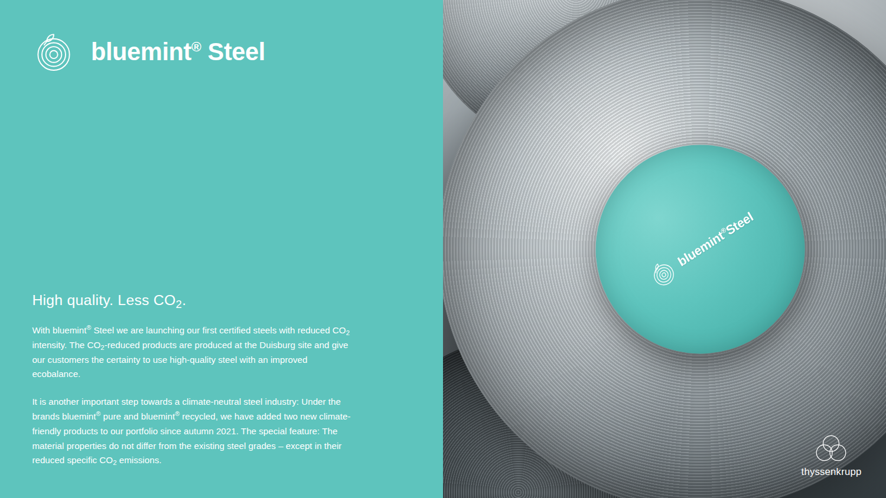bluemint® Steel
High quality. Less CO2.
With bluemint® Steel we are launching our first certified steels with reduced CO2 intensity. The CO2-reduced products are produced at the Duisburg site and give our customers the certainty to use high-quality steel with an improved ecobalance.
It is another important step towards a climate-neutral steel industry: Under the brands bluemint® pure and bluemint® recycled, we have added two new climate-friendly products to our portfolio since autumn 2021. The special feature: The material properties do not differ from the existing steel grades – except in their reduced specific CO2 emissions.
bluemint®Steel
thyssenkrupp